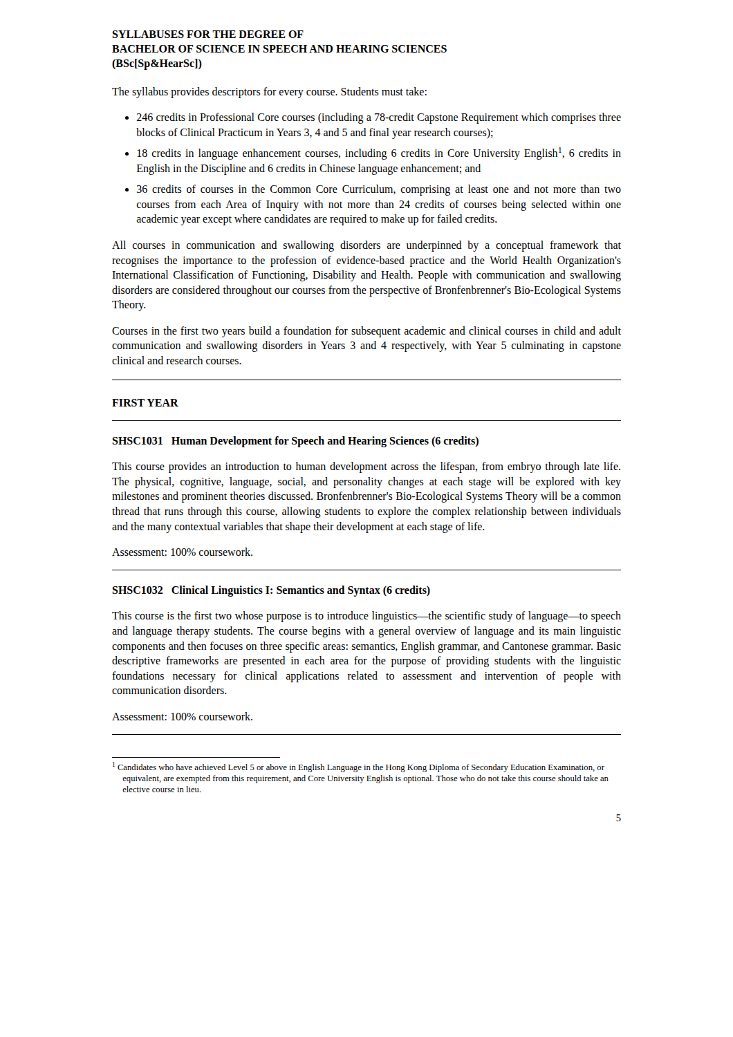SYLLABUSES FOR THE DEGREE OF
BACHELOR OF SCIENCE IN SPEECH AND HEARING SCIENCES
(BSc[Sp&HearSc])
The syllabus provides descriptors for every course. Students must take:
246 credits in Professional Core courses (including a 78-credit Capstone Requirement which comprises three blocks of Clinical Practicum in Years 3, 4 and 5 and final year research courses);
18 credits in language enhancement courses, including 6 credits in Core University English1, 6 credits in English in the Discipline and 6 credits in Chinese language enhancement; and
36 credits of courses in the Common Core Curriculum, comprising at least one and not more than two courses from each Area of Inquiry with not more than 24 credits of courses being selected within one academic year except where candidates are required to make up for failed credits.
All courses in communication and swallowing disorders are underpinned by a conceptual framework that recognises the importance to the profession of evidence-based practice and the World Health Organization's International Classification of Functioning, Disability and Health. People with communication and swallowing disorders are considered throughout our courses from the perspective of Bronfenbrenner's Bio-Ecological Systems Theory.
Courses in the first two years build a foundation for subsequent academic and clinical courses in child and adult communication and swallowing disorders in Years 3 and 4 respectively, with Year 5 culminating in capstone clinical and research courses.
FIRST YEAR
SHSC1031 Human Development for Speech and Hearing Sciences (6 credits)
This course provides an introduction to human development across the lifespan, from embryo through late life. The physical, cognitive, language, social, and personality changes at each stage will be explored with key milestones and prominent theories discussed. Bronfenbrenner's Bio-Ecological Systems Theory will be a common thread that runs through this course, allowing students to explore the complex relationship between individuals and the many contextual variables that shape their development at each stage of life.
Assessment: 100% coursework.
SHSC1032 Clinical Linguistics I: Semantics and Syntax (6 credits)
This course is the first two whose purpose is to introduce linguistics—the scientific study of language—to speech and language therapy students. The course begins with a general overview of language and its main linguistic components and then focuses on three specific areas: semantics, English grammar, and Cantonese grammar. Basic descriptive frameworks are presented in each area for the purpose of providing students with the linguistic foundations necessary for clinical applications related to assessment and intervention of people with communication disorders.
Assessment: 100% coursework.
1 Candidates who have achieved Level 5 or above in English Language in the Hong Kong Diploma of Secondary Education Examination, or equivalent, are exempted from this requirement, and Core University English is optional. Those who do not take this course should take an elective course in lieu.
5